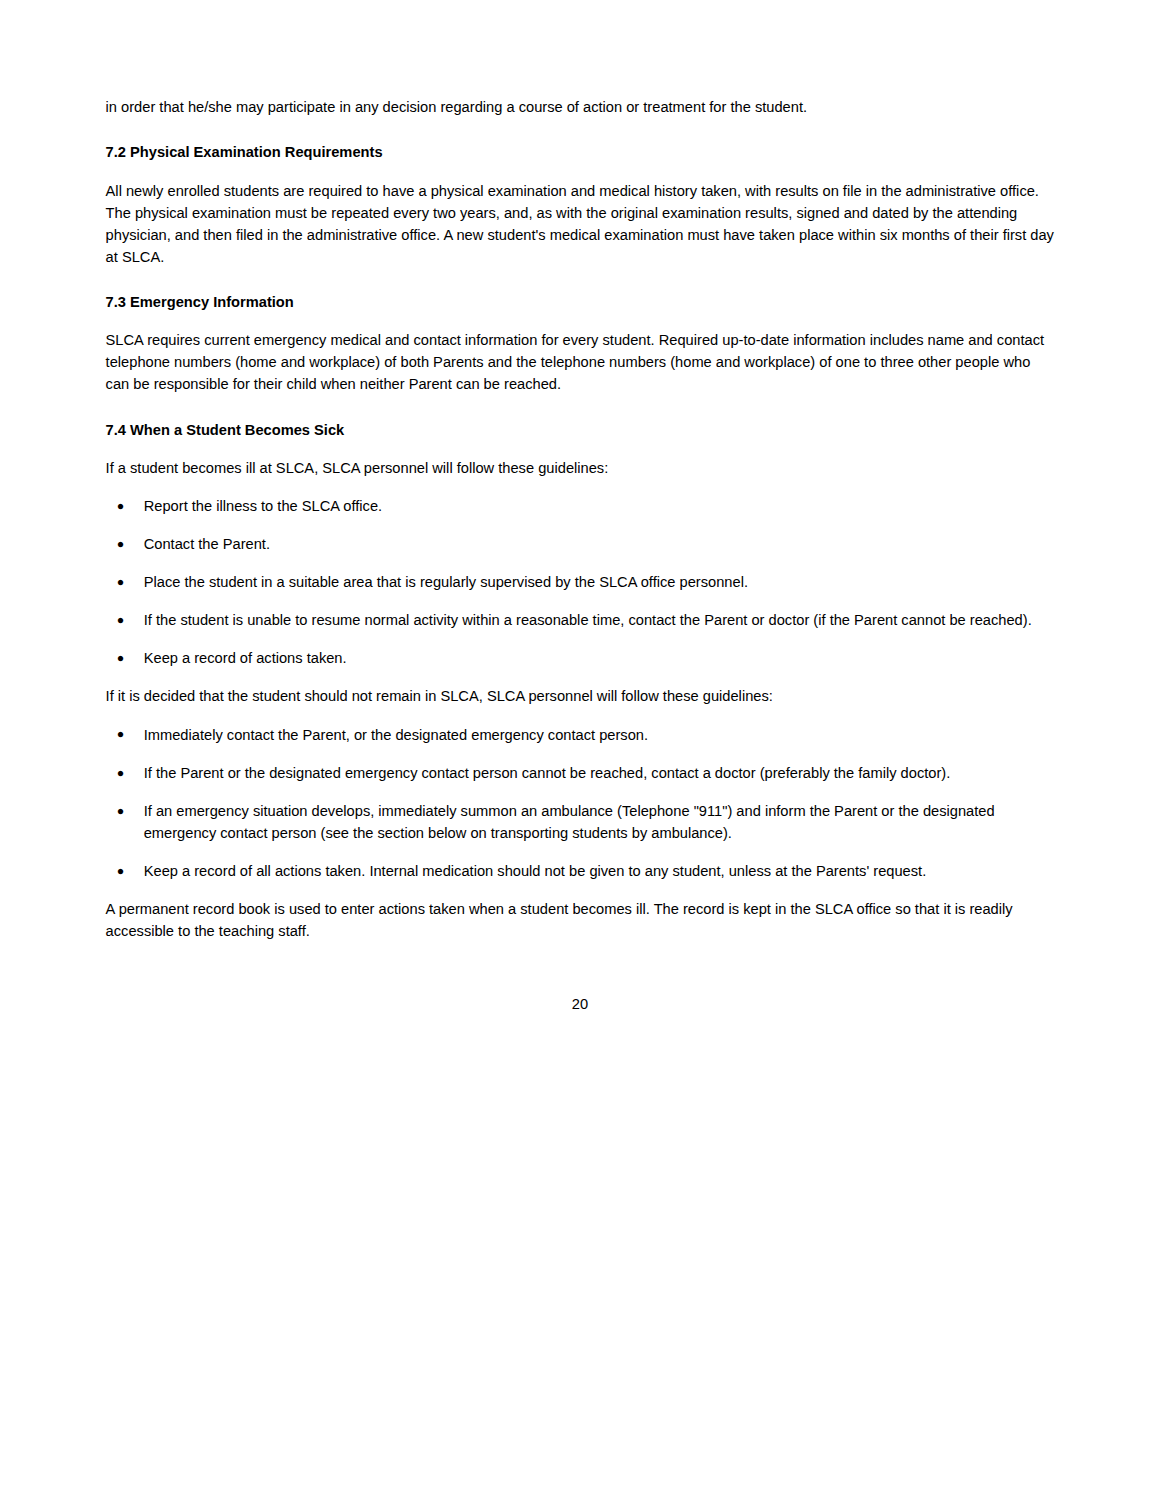in order that he/she may participate in any decision regarding a course of action or treatment for the student.
7.2 Physical Examination Requirements
All newly enrolled students are required to have a physical examination and medical history taken, with results on file in the administrative office. The physical examination must be repeated every two years, and, as with the original examination results, signed and dated by the attending physician, and then filed in the administrative office. A new student's medical examination must have taken place within six months of their first day at SLCA.
7.3 Emergency Information
SLCA requires current emergency medical and contact information for every student. Required up-to-date information includes name and contact telephone numbers (home and workplace) of both Parents and the telephone numbers (home and workplace) of one to three other people who can be responsible for their child when neither Parent can be reached.
7.4 When a Student Becomes Sick
If a student becomes ill at SLCA, SLCA personnel will follow these guidelines:
Report the illness to the SLCA office.
Contact the Parent.
Place the student in a suitable area that is regularly supervised by the SLCA office personnel.
If the student is unable to resume normal activity within a reasonable time, contact the Parent or doctor (if the Parent cannot be reached).
Keep a record of actions taken.
If it is decided that the student should not remain in SLCA, SLCA personnel will follow these guidelines:
Immediately contact the Parent, or the designated emergency contact person.
If the Parent or the designated emergency contact person cannot be reached, contact a doctor (preferably the family doctor).
If an emergency situation develops, immediately summon an ambulance (Telephone "911") and inform the Parent or the designated emergency contact person (see the section below on transporting students by ambulance).
Keep a record of all actions taken. Internal medication should not be given to any student, unless at the Parents' request.
A permanent record book is used to enter actions taken when a student becomes ill. The record is kept in the SLCA office so that it is readily accessible to the teaching staff.
20